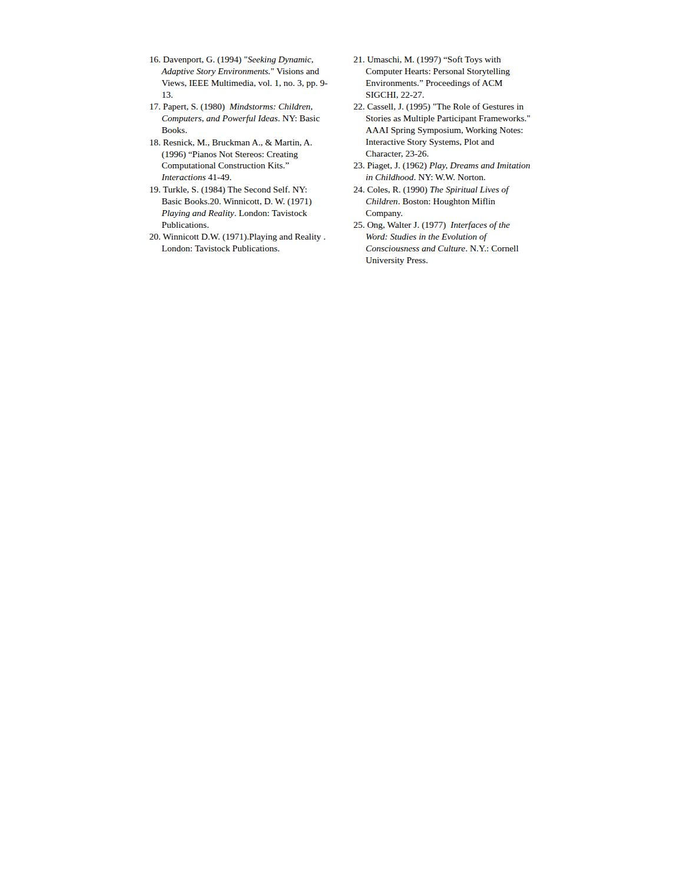16. Davenport, G. (1994) "Seeking Dynamic, Adaptive Story Environments." Visions and Views, IEEE Multimedia, vol. 1, no. 3, pp. 9-13.
17. Papert, S. (1980) Mindstorms: Children, Computers, and Powerful Ideas. NY: Basic Books.
18. Resnick, M., Bruckman A., & Martin, A. (1996) “Pianos Not Stereos: Creating Computational Construction Kits.” Interactions 41-49.
19. Turkle, S. (1984) The Second Self. NY: Basic Books.20. Winnicott, D. W. (1971) Playing and Reality. London: Tavistock Publications.
20. Winnicott D.W. (1971).Playing and Reality . London: Tavistock Publications.
21. Umaschi, M. (1997) “Soft Toys with Computer Hearts: Personal Storytelling Environments.” Proceedings of ACM SIGCHI, 22-27.
22. Cassell, J. (1995) "The Role of Gestures in Stories as Multiple Participant Frameworks." AAAI Spring Symposium, Working Notes: Interactive Story Systems, Plot and Character, 23-26.
23. Piaget, J. (1962) Play, Dreams and Imitation in Childhood. NY: W.W. Norton.
24. Coles, R. (1990) The Spiritual Lives of Children. Boston: Houghton Miflin Company.
25. Ong, Walter J. (1977) Interfaces of the Word: Studies in the Evolution of Consciousness and Culture. N.Y.: Cornell University Press.